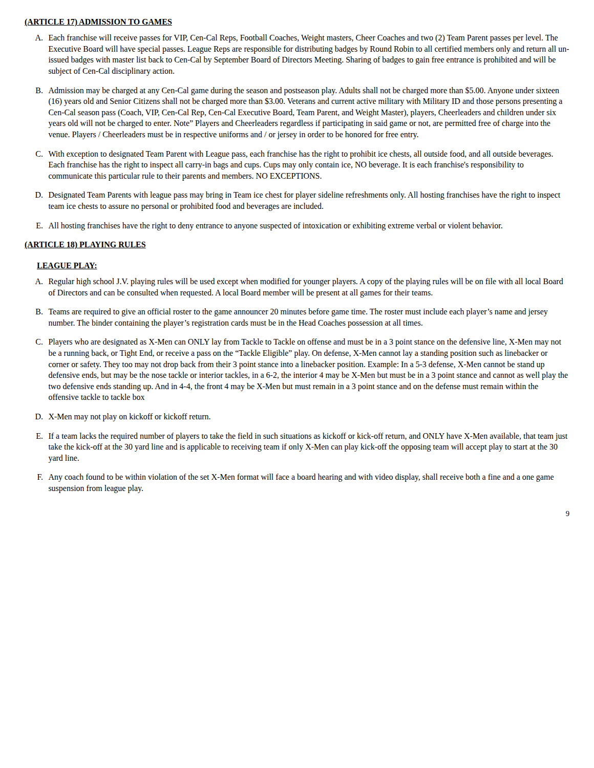(ARTICLE 17) ADMISSION TO GAMES
Each franchise will receive passes for VIP, Cen-Cal Reps, Football Coaches, Weight masters, Cheer Coaches and two (2) Team Parent passes per level. The Executive Board will have special passes. League Reps are responsible for distributing badges by Round Robin to all certified members only and return all un-issued badges with master list back to Cen-Cal by September Board of Directors Meeting. Sharing of badges to gain free entrance is prohibited and will be subject of Cen-Cal disciplinary action.
Admission may be charged at any Cen-Cal game during the season and postseason play. Adults shall not be charged more than $5.00. Anyone under sixteen (16) years old and Senior Citizens shall not be charged more than $3.00. Veterans and current active military with Military ID and those persons presenting a Cen-Cal season pass (Coach, VIP, Cen-Cal Rep, Cen-Cal Executive Board, Team Parent, and Weight Master), players, Cheerleaders and children under six years old will not be charged to enter. Note” Players and Cheerleaders regardless if participating in said game or not, are permitted free of charge into the venue. Players / Cheerleaders must be in respective uniforms and / or jersey in order to be honored for free entry.
With exception to designated Team Parent with League pass, each franchise has the right to prohibit ice chests, all outside food, and all outside beverages. Each franchise has the right to inspect all carry-in bags and cups. Cups may only contain ice, NO beverage. It is each franchise's responsibility to communicate this particular rule to their parents and members. NO EXCEPTIONS.
Designated Team Parents with league pass may bring in Team ice chest for player sideline refreshments only. All hosting franchises have the right to inspect team ice chests to assure no personal or prohibited food and beverages are included.
All hosting franchises have the right to deny entrance to anyone suspected of intoxication or exhibiting extreme verbal or violent behavior.
(ARTICLE 18) PLAYING RULES
LEAGUE PLAY:
Regular high school J.V. playing rules will be used except when modified for younger players. A copy of the playing rules will be on file with all local Board of Directors and can be consulted when requested. A local Board member will be present at all games for their teams.
Teams are required to give an official roster to the game announcer 20 minutes before game time. The roster must include each player’s name and jersey number. The binder containing the player’s registration cards must be in the Head Coaches possession at all times.
Players who are designated as X-Men can ONLY lay from Tackle to Tackle on offense and must be in a 3 point stance on the defensive line, X-Men may not be a running back, or Tight End, or receive a pass on the “Tackle Eligible” play. On defense, X-Men cannot lay a standing position such as linebacker or corner or safety. They too may not drop back from their 3 point stance into a linebacker position. Example: In a 5-3 defense, X-Men cannot be stand up defensive ends, but may be the nose tackle or interior tackles, in a 6-2, the interior 4 may be X-Men but must be in a 3 point stance and cannot as well play the two defensive ends standing up. And in 4-4, the front 4 may be X-Men but must remain in a 3 point stance and on the defense must remain within the offensive tackle to tackle box
X-Men may not play on kickoff or kickoff return.
If a team lacks the required number of players to take the field in such situations as kickoff or kick-off return, and ONLY have X-Men available, that team just take the kick-off at the 30 yard line and is applicable to receiving team if only X-Men can play kick-off the opposing team will accept play to start at the 30 yard line.
Any coach found to be within violation of the set X-Men format will face a board hearing and with video display, shall receive both a fine and a one game suspension from league play.
9